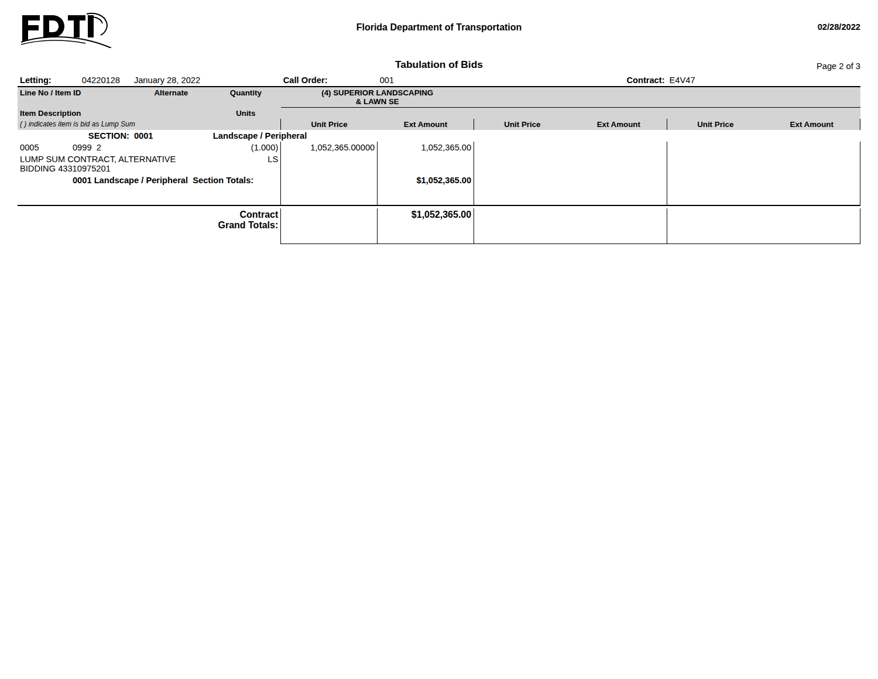Florida Department of Transportation
02/28/2022
Tabulation of Bids
Page 2 of 3
| Letting: | 04220128 | January 28, 2022 | Call Order: | 001 | | Contract: | E4V47 |
| Line No / Item ID | Alternate | Quantity | (4) SUPERIOR LANDSCAPING & LAWN SE | | |
| Item Description | Units | | | |
| ( ) indicates item is bid as Lump Sum | Unit Price | Ext Amount | Unit Price | Ext Amount | Unit Price | Ext Amount |
| SECTION: | 0001 | Landscape / Peripheral | |
| 0005 | 0999 2 | | (1.000) | 1,052,365.00000 | 1,052,365.00 | | | | |
| LUMP SUM CONTRACT, ALTERNATIVE BIDDING 43310975201 | LS | | | | | | |
| | 0001 Landscape / Peripheral Section Totals: | | $1,052,365.00 | | | | |
| | Contract Grand Totals: | | $1,052,365.00 | | | | |